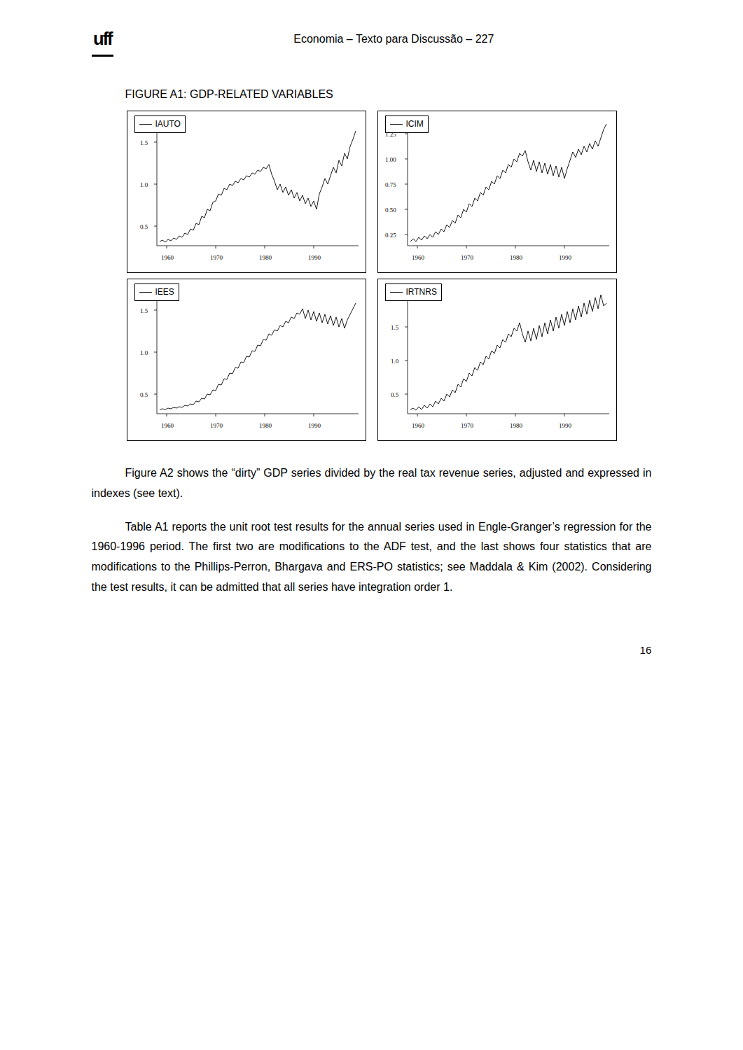uff
Economia – Texto para Discussão – 227
FIGURE A1: GDP-RELATED VARIABLES
IAUTO
1.5 1.0 0.5 1960 1970 1980 1990
ICIM
1.25 1.00 0.75 0.50 0.25 1960 1970 1980 1990
IEES
1.5 1.0 0.5 1960 1970 1980 1990
IRTNRS
1.5 1.0 0.5 1960 1970 1980 1990
Figure A2 shows the “dirty” GDP series divided by the real tax revenue series, adjusted and expressed in indexes (see text).
Table A1 reports the unit root test results for the annual series used in Engle-Granger’s regression for the 1960-1996 period. The first two are modifications to the ADF test, and the last shows four statistics that are modifications to the Phillips-Perron, Bhargava and ERS-PO statistics; see Maddala & Kim (2002). Considering the test results, it can be admitted that all series have integration order 1.
16